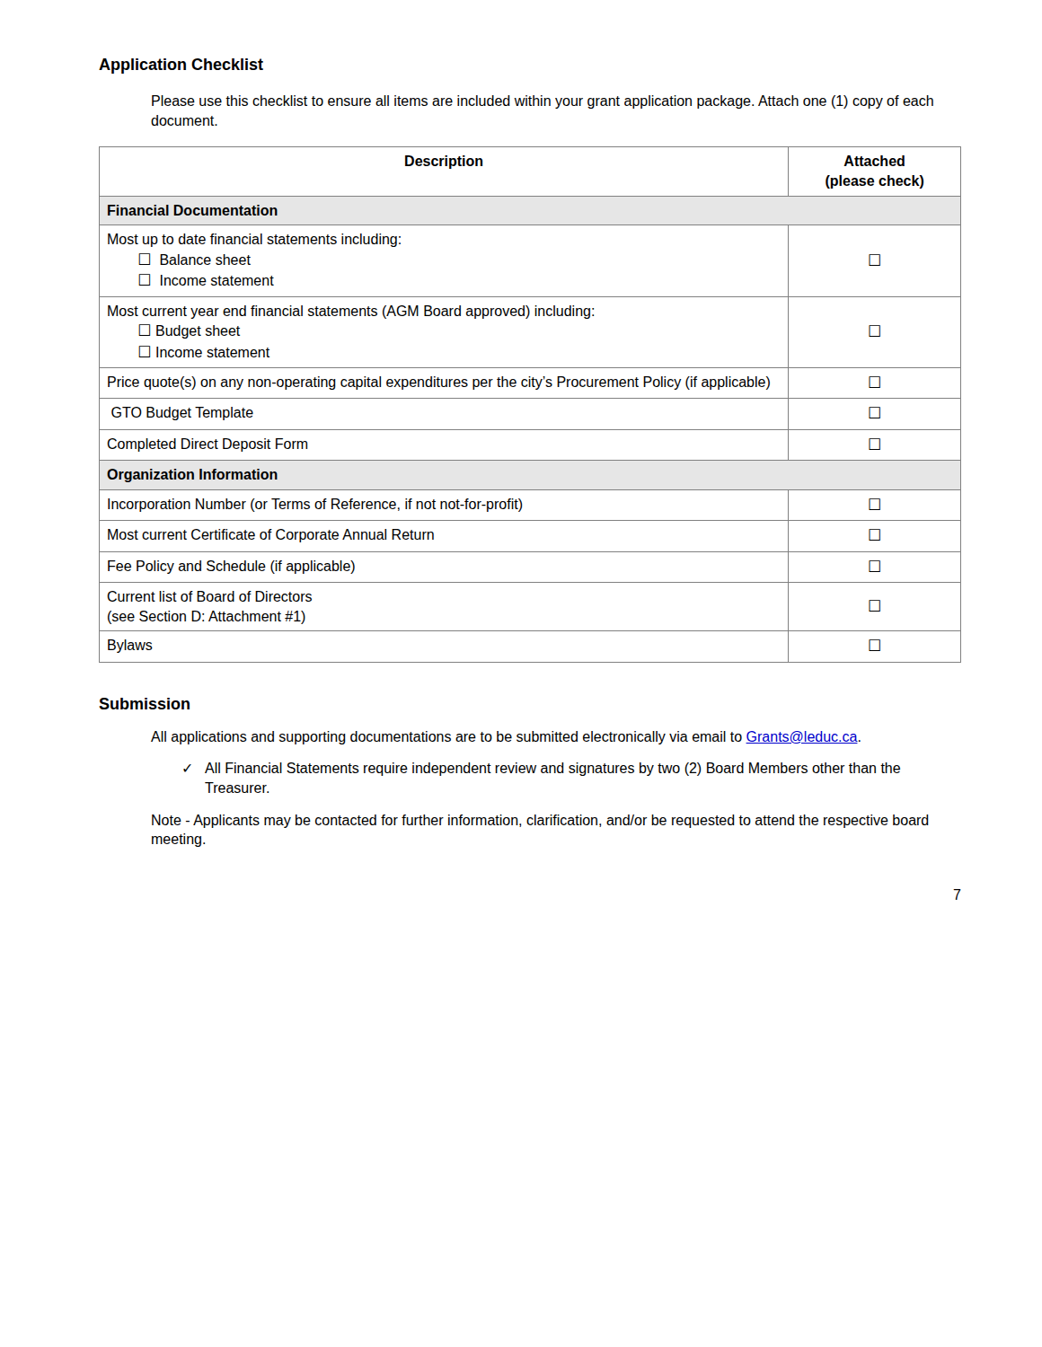Application Checklist
Please use this checklist to ensure all items are included within your grant application package. Attach one (1) copy of each document.
| Description | Attached (please check) |
| --- | --- |
| Financial Documentation |
| Most up to date financial statements including: ☐ Balance sheet ☐ Income statement | ☐ |
| Most current year end financial statements (AGM Board approved) including: ☐ Budget sheet ☐ Income statement | ☐ |
| Price quote(s) on any non-operating capital expenditures per the city’s Procurement Policy (if applicable) | ☐ |
| GTO Budget Template | ☐ |
| Completed Direct Deposit Form | ☐ |
| Organization Information |
| Incorporation Number (or Terms of Reference, if not not-for-profit) | ☐ |
| Most current Certificate of Corporate Annual Return | ☐ |
| Fee Policy and Schedule (if applicable) | ☐ |
| Current list of Board of Directors (see Section D: Attachment #1) | ☐ |
| Bylaws | ☐ |
Submission
All applications and supporting documentations are to be submitted electronically via email to Grants@leduc.ca.
All Financial Statements require independent review and signatures by two (2) Board Members other than the Treasurer.
Note - Applicants may be contacted for further information, clarification, and/or be requested to attend the respective board meeting.
7